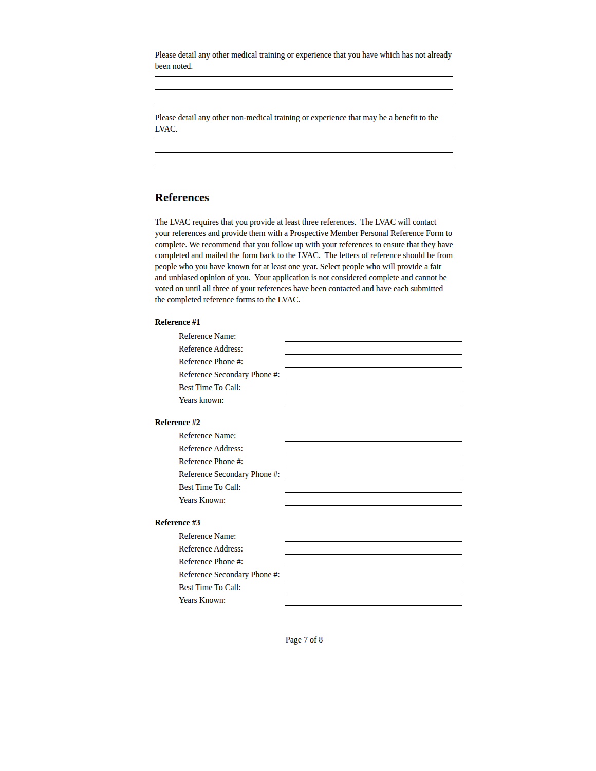Please detail any other medical training or experience that you have which has not already been noted.
Please detail any other non-medical training or experience that may be a benefit to the LVAC.
References
The LVAC requires that you provide at least three references. The LVAC will contact your references and provide them with a Prospective Member Personal Reference Form to complete. We recommend that you follow up with your references to ensure that they have completed and mailed the form back to the LVAC. The letters of reference should be from people who you have known for at least one year. Select people who will provide a fair and unbiased opinion of you. Your application is not considered complete and cannot be voted on until all three of your references have been contacted and have each submitted the completed reference forms to the LVAC.
Reference #1
| Reference Name: | |
| Reference Address: | |
| Reference Phone #: | |
| Reference Secondary Phone #: | |
| Best Time To Call: | |
| Years known: | |
Reference #2
| Reference Name: | |
| Reference Address: | |
| Reference Phone #: | |
| Reference Secondary Phone #: | |
| Best Time To Call: | |
| Years Known: | |
Reference #3
| Reference Name: | |
| Reference Address: | |
| Reference Phone #: | |
| Reference Secondary Phone #: | |
| Best Time To Call: | |
| Years Known: | |
Page 7 of 8